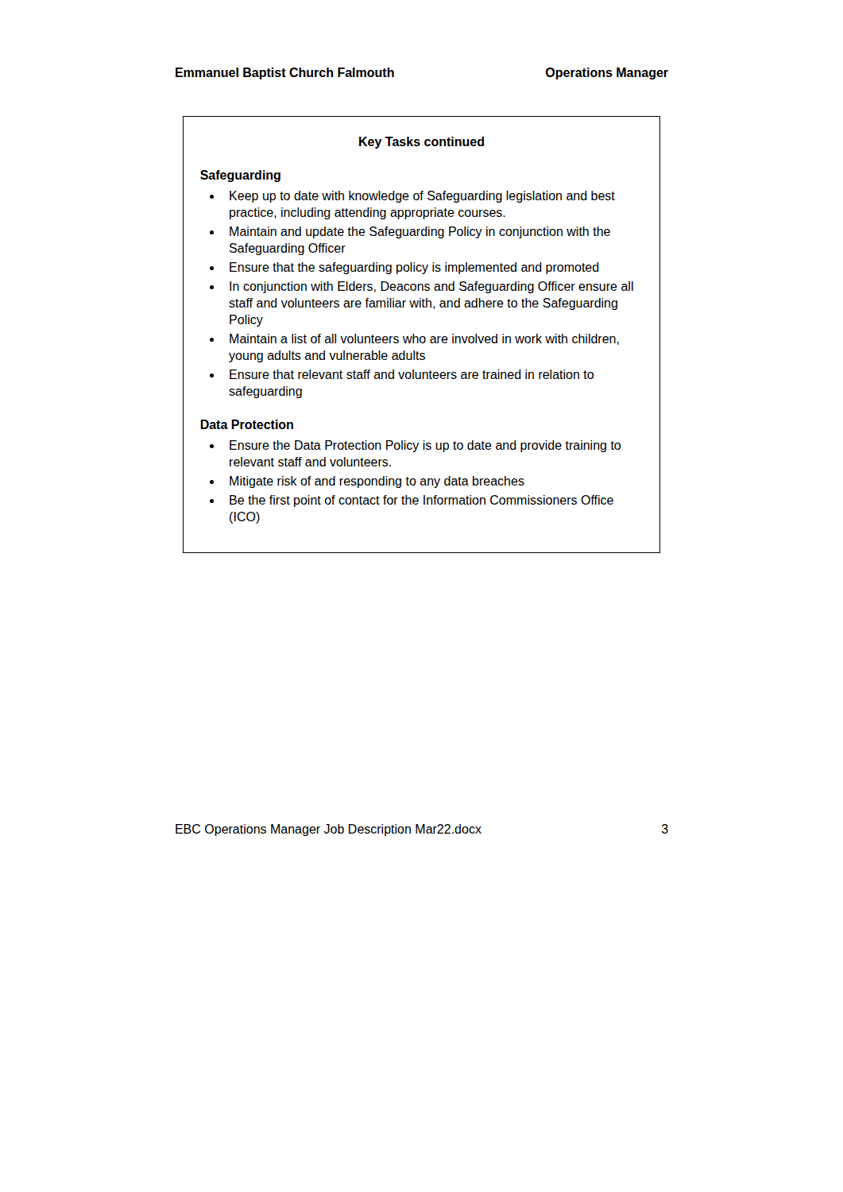Emmanuel Baptist Church Falmouth Operations Manager
Key Tasks continued
Safeguarding
Keep up to date with knowledge of Safeguarding legislation and best practice, including attending appropriate courses.
Maintain and update the Safeguarding Policy in conjunction with the Safeguarding Officer
Ensure that the safeguarding policy is implemented and promoted
In conjunction with Elders, Deacons and Safeguarding Officer ensure all staff and volunteers are familiar with, and adhere to the Safeguarding Policy
Maintain a list of all volunteers who are involved in work with children, young adults and vulnerable adults
Ensure that relevant staff and volunteers are trained in relation to safeguarding
Data Protection
Ensure the Data Protection Policy is up to date and provide training to relevant staff and volunteers.
Mitigate risk of and responding to any data breaches
Be the first point of contact for the Information Commissioners Office (ICO)
EBC Operations Manager Job Description Mar22.docx 3